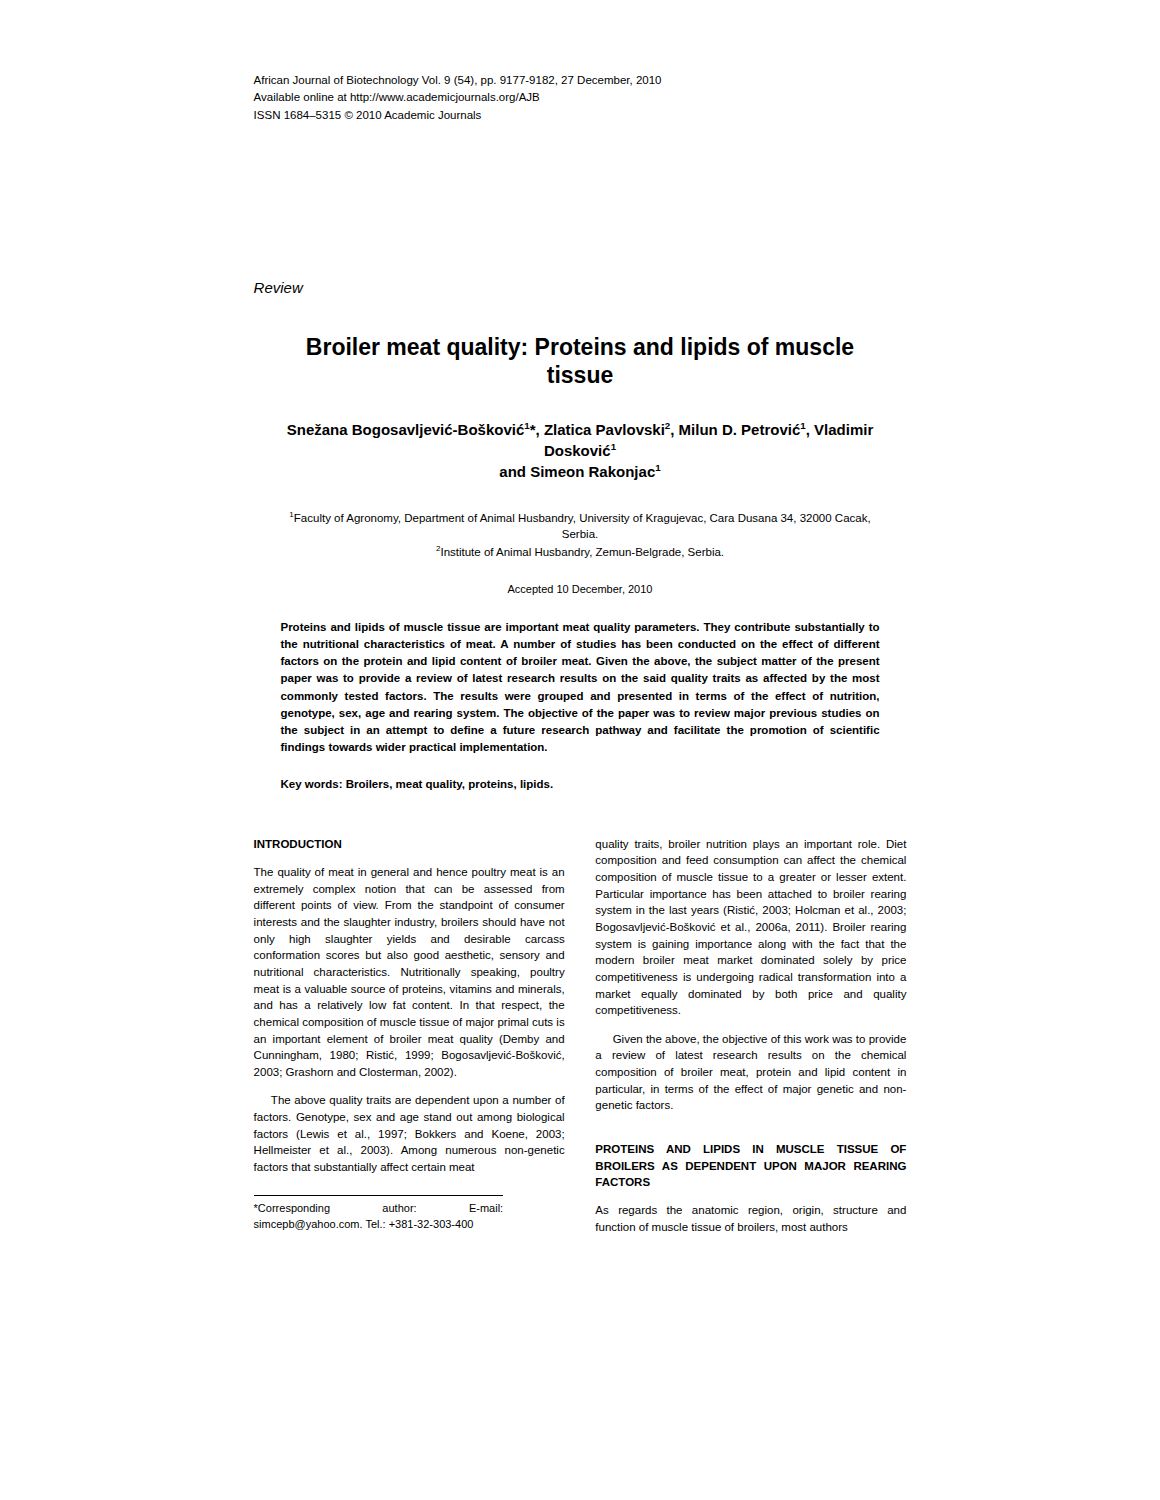African Journal of Biotechnology Vol. 9 (54), pp. 9177-9182, 27 December, 2010
Available online at http://www.academicjournals.org/AJB
ISSN 1684–5315 © 2010 Academic Journals
Review
Broiler meat quality: Proteins and lipids of muscle tissue
Snežana Bogosavljević-Bošković1*, Zlatica Pavlovski2, Milun D. Petrović1, Vladimir Dosković1
and Simeon Rakonjac1
1Faculty of Agronomy, Department of Animal Husbandry, University of Kragujevac, Cara Dusana 34, 32000 Cacak,
Serbia.
2Institute of Animal Husbandry, Zemun-Belgrade, Serbia.
Accepted 10 December, 2010
Proteins and lipids of muscle tissue are important meat quality parameters. They contribute substantially to the nutritional characteristics of meat. A number of studies has been conducted on the effect of different factors on the protein and lipid content of broiler meat. Given the above, the subject matter of the present paper was to provide a review of latest research results on the said quality traits as affected by the most commonly tested factors. The results were grouped and presented in terms of the effect of nutrition, genotype, sex, age and rearing system. The objective of the paper was to review major previous studies on the subject in an attempt to define a future research pathway and facilitate the promotion of scientific findings towards wider practical implementation.
Key words: Broilers, meat quality, proteins, lipids.
INTRODUCTION
The quality of meat in general and hence poultry meat is an extremely complex notion that can be assessed from different points of view. From the standpoint of consumer interests and the slaughter industry, broilers should have not only high slaughter yields and desirable carcass conformation scores but also good aesthetic, sensory and nutritional characteristics. Nutritionally speaking, poultry meat is a valuable source of proteins, vitamins and minerals, and has a relatively low fat content. In that respect, the chemical composition of muscle tissue of major primal cuts is an important element of broiler meat quality (Demby and Cunningham, 1980; Ristić, 1999; Bogosavljević-Bošković, 2003; Grashorn and Closterman, 2002).
The above quality traits are dependent upon a number of factors. Genotype, sex and age stand out among biological factors (Lewis et al., 1997; Bokkers and Koene, 2003; Hellmeister et al., 2003). Among numerous non-genetic factors that substantially affect certain meat
*Corresponding author: E-mail: simcepb@yahoo.com. Tel.: +381-32-303-400
quality traits, broiler nutrition plays an important role. Diet composition and feed consumption can affect the chemical composition of muscle tissue to a greater or lesser extent. Particular importance has been attached to broiler rearing system in the last years (Ristić, 2003; Holcman et al., 2003; Bogosavljević-Bošković et al., 2006a, 2011). Broiler rearing system is gaining importance along with the fact that the modern broiler meat market dominated solely by price competitiveness is undergoing radical transformation into a market equally dominated by both price and quality competitiveness.
Given the above, the objective of this work was to provide a review of latest research results on the chemical composition of broiler meat, protein and lipid content in particular, in terms of the effect of major genetic and non-genetic factors.
PROTEINS AND LIPIDS IN MUSCLE TISSUE OF BROILERS AS DEPENDENT UPON MAJOR REARING FACTORS
As regards the anatomic region, origin, structure and function of muscle tissue of broilers, most authors